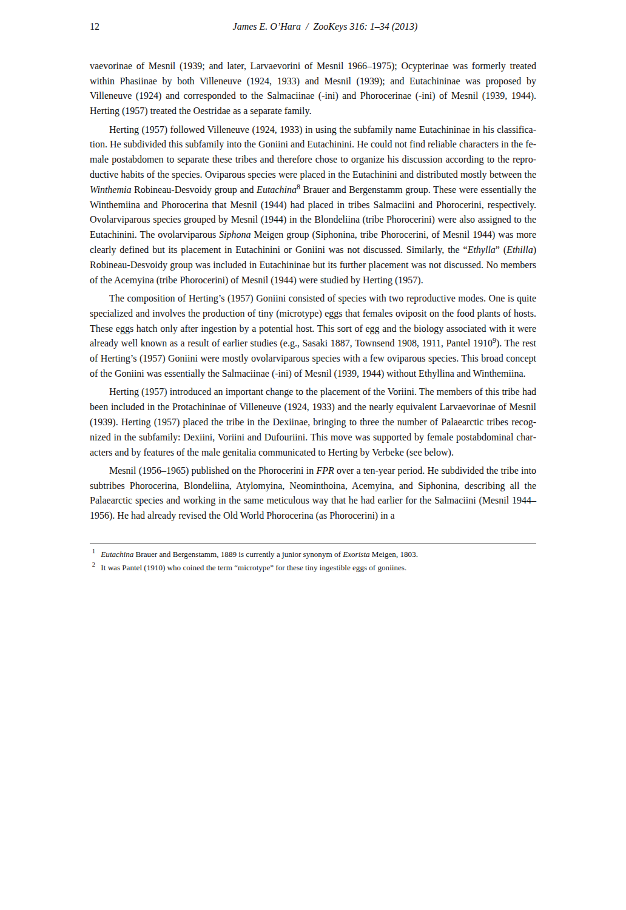12 James E. O’Hara / ZooKeys 316: 1–34 (2013)
vaevorinae of Mesnil (1939; and later, Larvaevorini of Mesnil 1966–1975); Ocypterinae was formerly treated within Phasiinae by both Villeneuve (1924, 1933) and Mesnil (1939); and Eutachininae was proposed by Villeneuve (1924) and corresponded to the Salmaciinae (-ini) and Phorocerinae (-ini) of Mesnil (1939, 1944). Herting (1957) treated the Oestridae as a separate family.
Herting (1957) followed Villeneuve (1924, 1933) in using the subfamily name Eutachininae in his classification. He subdivided this subfamily into the Goniini and Eutachinini. He could not find reliable characters in the female postabdomen to separate these tribes and therefore chose to organize his discussion according to the reproductive habits of the species. Oviparous species were placed in the Eutachinini and distributed mostly between the Winthemia Robineau-Desvoidy group and Eutachina8 Brauer and Bergenstamm group. These were essentially the Winthemiina and Phorocerina that Mesnil (1944) had placed in tribes Salmaciini and Phorocerini, respectively. Ovolarviparous species grouped by Mesnil (1944) in the Blondeliina (tribe Phorocerini) were also assigned to the Eutachinini. The ovolarviparous Siphona Meigen group (Siphonina, tribe Phorocerini, of Mesnil 1944) was more clearly defined but its placement in Eutachinini or Goniini was not discussed. Similarly, the “Ethylla” (Ethilla) Robineau-Desvoidy group was included in Eutachininae but its further placement was not discussed. No members of the Acemyina (tribe Phorocerini) of Mesnil (1944) were studied by Herting (1957).
The composition of Herting’s (1957) Goniini consisted of species with two reproductive modes. One is quite specialized and involves the production of tiny (microtype) eggs that females oviposit on the food plants of hosts. These eggs hatch only after ingestion by a potential host. This sort of egg and the biology associated with it were already well known as a result of earlier studies (e.g., Sasaki 1887, Townsend 1908, 1911, Pantel 19109). The rest of Herting’s (1957) Goniini were mostly ovolarviparous species with a few oviparous species. This broad concept of the Goniini was essentially the Salmaciinae (-ini) of Mesnil (1939, 1944) without Ethyllina and Winthemiina.
Herting (1957) introduced an important change to the placement of the Voriini. The members of this tribe had been included in the Protachininae of Villeneuve (1924, 1933) and the nearly equivalent Larvaevorinae of Mesnil (1939). Herting (1957) placed the tribe in the Dexiinae, bringing to three the number of Palaearctic tribes recognized in the subfamily: Dexiini, Voriini and Dufouriini. This move was supported by female postabdominal characters and by features of the male genitalia communicated to Herting by Verbeke (see below).
Mesnil (1956–1965) published on the Phorocerini in FPR over a ten-year period. He subdivided the tribe into subtribes Phorocerina, Blondeliina, Atylomyina, Neominthoina, Acemyina, and Siphonina, describing all the Palaearctic species and working in the same meticulous way that he had earlier for the Salmaciini (Mesnil 1944–1956). He had already revised the Old World Phorocerina (as Phorocerini) in a
Eutachina Brauer and Bergenstamm, 1889 is currently a junior synonym of Exorista Meigen, 1803.
It was Pantel (1910) who coined the term “microtype” for these tiny ingestible eggs of goniines.